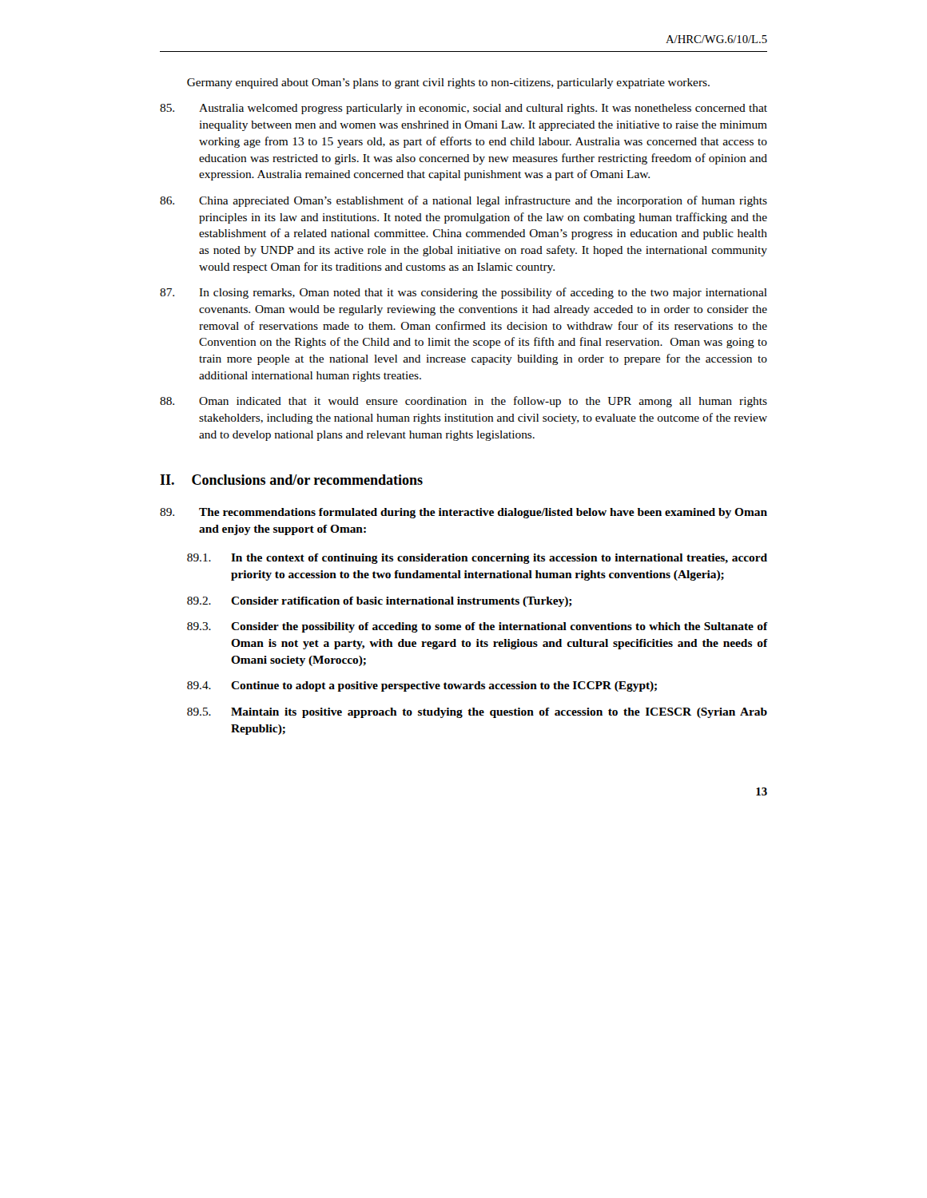A/HRC/WG.6/10/L.5
Germany enquired about Oman’s plans to grant civil rights to non-citizens, particularly expatriate workers.
85.
Australia welcomed progress particularly in economic, social and cultural rights. It was nonetheless concerned that inequality between men and women was enshrined in Omani Law. It appreciated the initiative to raise the minimum working age from 13 to 15 years old, as part of efforts to end child labour. Australia was concerned that access to education was restricted to girls. It was also concerned by new measures further restricting freedom of opinion and expression. Australia remained concerned that capital punishment was a part of Omani Law.
86.
China appreciated Oman’s establishment of a national legal infrastructure and the incorporation of human rights principles in its law and institutions. It noted the promulgation of the law on combating human trafficking and the establishment of a related national committee. China commended Oman’s progress in education and public health as noted by UNDP and its active role in the global initiative on road safety. It hoped the international community would respect Oman for its traditions and customs as an Islamic country.
87.
In closing remarks, Oman noted that it was considering the possibility of acceding to the two major international covenants. Oman would be regularly reviewing the conventions it had already acceded to in order to consider the removal of reservations made to them. Oman confirmed its decision to withdraw four of its reservations to the Convention on the Rights of the Child and to limit the scope of its fifth and final reservation. Oman was going to train more people at the national level and increase capacity building in order to prepare for the accession to additional international human rights treaties.
88.
Oman indicated that it would ensure coordination in the follow-up to the UPR among all human rights stakeholders, including the national human rights institution and civil society, to evaluate the outcome of the review and to develop national plans and relevant human rights legislations.
II. Conclusions and/or recommendations
89.
The recommendations formulated during the interactive dialogue/listed below have been examined by Oman and enjoy the support of Oman:
89.1.
In the context of continuing its consideration concerning its accession to international treaties, accord priority to accession to the two fundamental international human rights conventions (Algeria);
89.2.
Consider ratification of basic international instruments (Turkey);
89.3.
Consider the possibility of acceding to some of the international conventions to which the Sultanate of Oman is not yet a party, with due regard to its religious and cultural specificities and the needs of Omani society (Morocco);
89.4.
Continue to adopt a positive perspective towards accession to the ICCPR (Egypt);
89.5.
Maintain its positive approach to studying the question of accession to the ICESCR (Syrian Arab Republic);
13